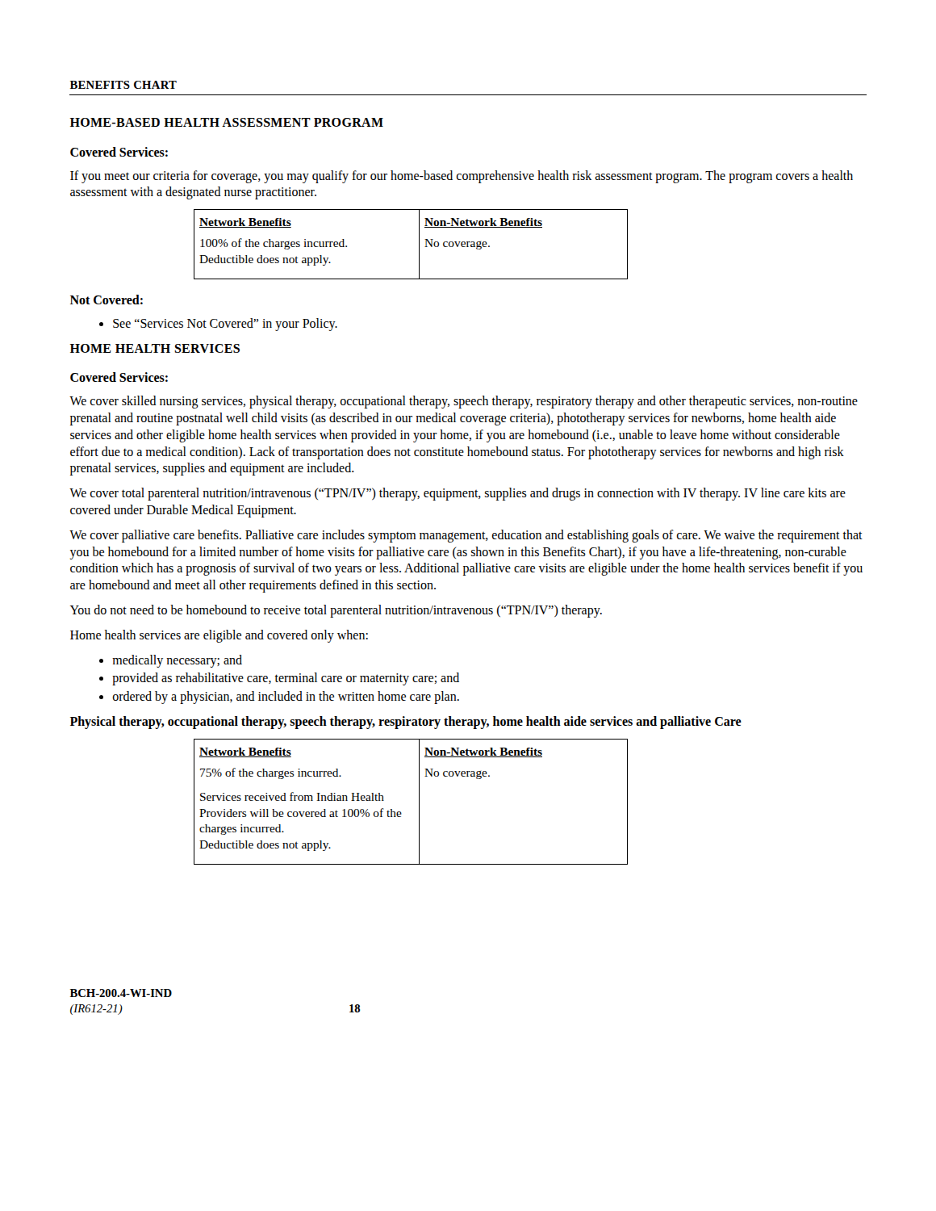BENEFITS CHART
HOME-BASED HEALTH ASSESSMENT PROGRAM
Covered Services:
If you meet our criteria for coverage, you may qualify for our home-based comprehensive health risk assessment program. The program covers a health assessment with a designated nurse practitioner.
| Network Benefits 100% of the charges incurred. Deductible does not apply. | Non-Network Benefits No coverage. |
Not Covered:
See “Services Not Covered” in your Policy.
HOME HEALTH SERVICES
Covered Services:
We cover skilled nursing services, physical therapy, occupational therapy, speech therapy, respiratory therapy and other therapeutic services, non-routine prenatal and routine postnatal well child visits (as described in our medical coverage criteria), phototherapy services for newborns, home health aide services and other eligible home health services when provided in your home, if you are homebound (i.e., unable to leave home without considerable effort due to a medical condition). Lack of transportation does not constitute homebound status. For phototherapy services for newborns and high risk prenatal services, supplies and equipment are included.
We cover total parenteral nutrition/intravenous (“TPN/IV”) therapy, equipment, supplies and drugs in connection with IV therapy. IV line care kits are covered under Durable Medical Equipment.
We cover palliative care benefits. Palliative care includes symptom management, education and establishing goals of care. We waive the requirement that you be homebound for a limited number of home visits for palliative care (as shown in this Benefits Chart), if you have a life-threatening, non-curable condition which has a prognosis of survival of two years or less. Additional palliative care visits are eligible under the home health services benefit if you are homebound and meet all other requirements defined in this section.
You do not need to be homebound to receive total parenteral nutrition/intravenous (“TPN/IV”) therapy.
Home health services are eligible and covered only when:
medically necessary; and
provided as rehabilitative care, terminal care or maternity care; and
ordered by a physician, and included in the written home care plan.
Physical therapy, occupational therapy, speech therapy, respiratory therapy, home health aide services and palliative Care
| Network Benefits 75% of the charges incurred. Services received from Indian Health Providers will be covered at 100% of the charges incurred. Deductible does not apply. | Non-Network Benefits No coverage. |
BCH-200.4-WI-IND
(IR612-21)18